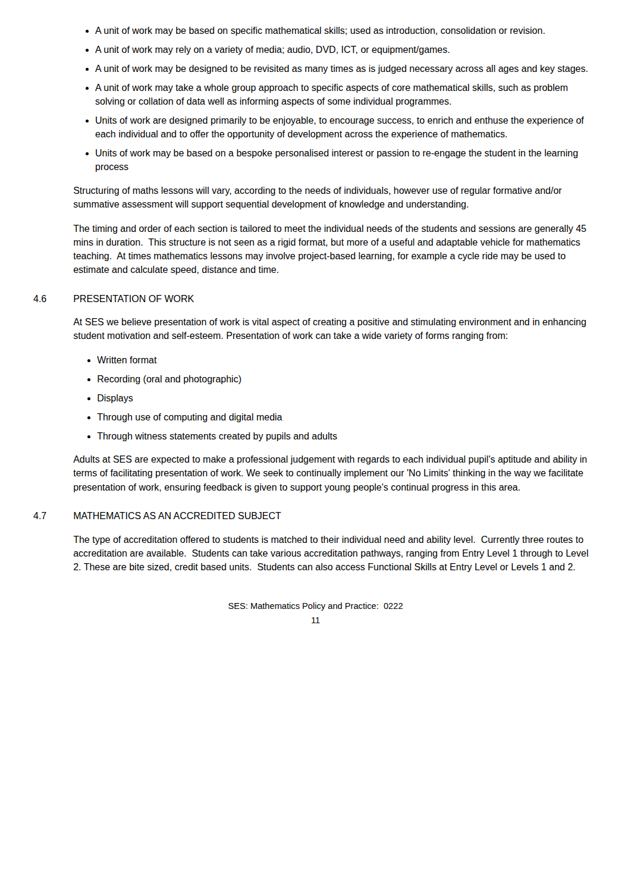A unit of work may be based on specific mathematical skills; used as introduction, consolidation or revision.
A unit of work may rely on a variety of media; audio, DVD, ICT, or equipment/games.
A unit of work may be designed to be revisited as many times as is judged necessary across all ages and key stages.
A unit of work may take a whole group approach to specific aspects of core mathematical skills, such as problem solving or collation of data well as informing aspects of some individual programmes.
Units of work are designed primarily to be enjoyable, to encourage success, to enrich and enthuse the experience of each individual and to offer the opportunity of development across the experience of mathematics.
Units of work may be based on a bespoke personalised interest or passion to re-engage the student in the learning process
Structuring of maths lessons will vary, according to the needs of individuals, however use of regular formative and/or summative assessment will support sequential development of knowledge and understanding.
The timing and order of each section is tailored to meet the individual needs of the students and sessions are generally 45 mins in duration. This structure is not seen as a rigid format, but more of a useful and adaptable vehicle for mathematics teaching. At times mathematics lessons may involve project-based learning, for example a cycle ride may be used to estimate and calculate speed, distance and time.
4.6 Presentation of Work
At SES we believe presentation of work is vital aspect of creating a positive and stimulating environment and in enhancing student motivation and self-esteem. Presentation of work can take a wide variety of forms ranging from:
Written format
Recording (oral and photographic)
Displays
Through use of computing and digital media
Through witness statements created by pupils and adults
Adults at SES are expected to make a professional judgement with regards to each individual pupil's aptitude and ability in terms of facilitating presentation of work. We seek to continually implement our 'No Limits' thinking in the way we facilitate presentation of work, ensuring feedback is given to support young people's continual progress in this area.
4.7 Mathematics as an Accredited Subject
The type of accreditation offered to students is matched to their individual need and ability level. Currently three routes to accreditation are available. Students can take various accreditation pathways, ranging from Entry Level 1 through to Level 2. These are bite sized, credit based units. Students can also access Functional Skills at Entry Level or Levels 1 and 2.
SES: Mathematics Policy and Practice: 0222
11